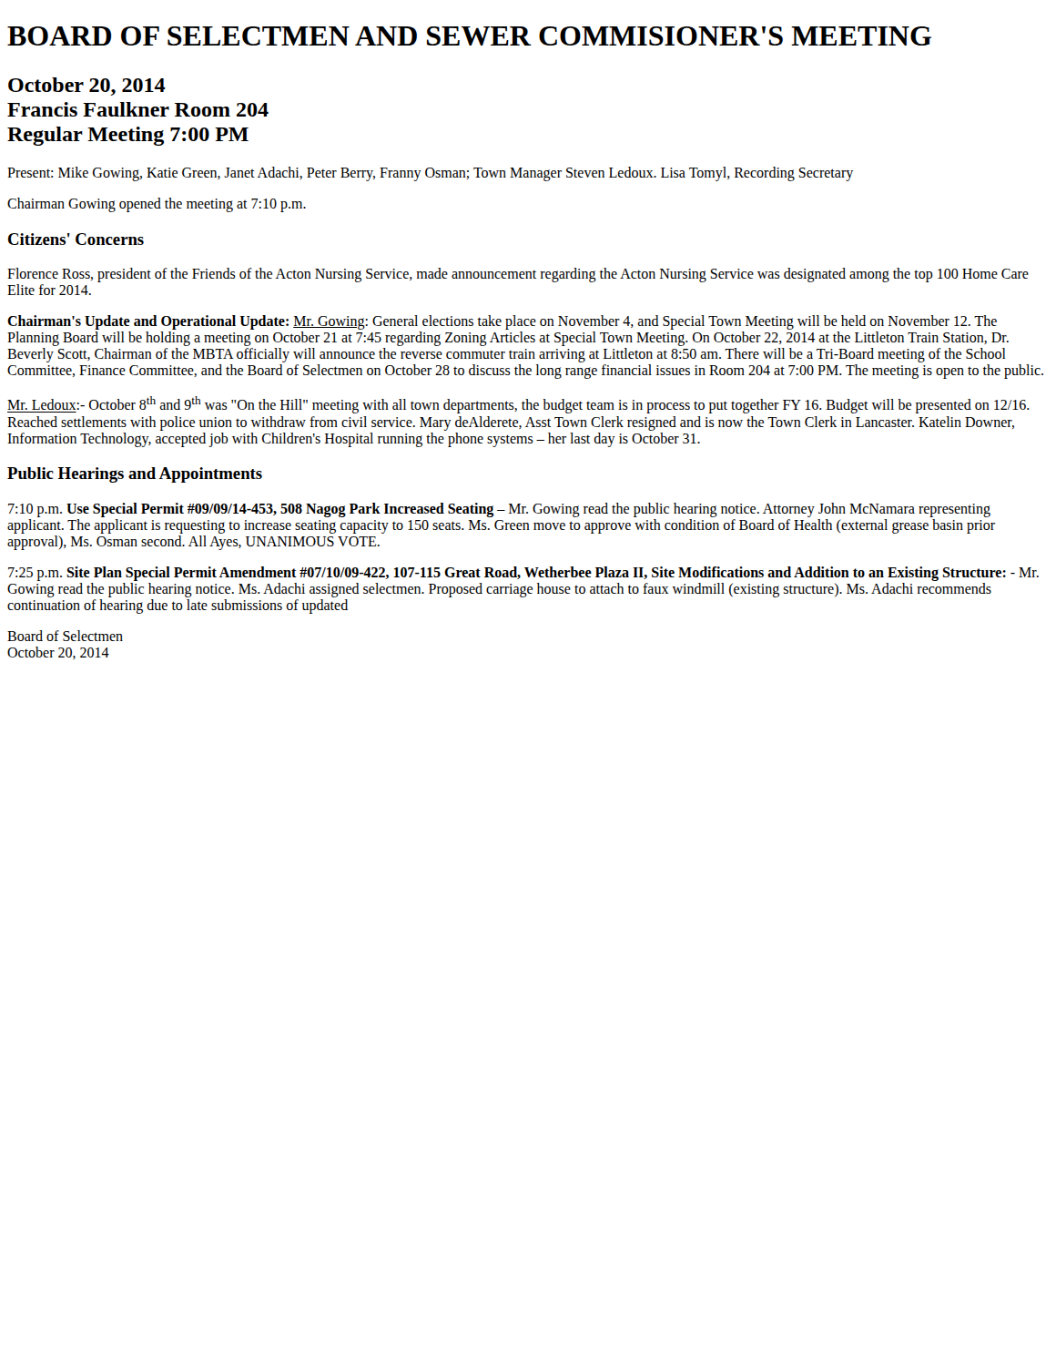BOARD OF SELECTMEN AND SEWER COMMISIONER'S MEETING
October 20, 2014
Francis Faulkner Room 204
Regular Meeting 7:00 PM
Present: Mike Gowing, Katie Green, Janet Adachi, Peter Berry, Franny Osman; Town Manager Steven Ledoux. Lisa Tomyl, Recording Secretary
Chairman Gowing opened the meeting at 7:10 p.m.
Citizens' Concerns
Florence Ross, president of the Friends of the Acton Nursing Service, made announcement regarding the Acton Nursing Service was designated among the top 100 Home Care Elite for 2014.
Chairman's Update and Operational Update: Mr. Gowing: General elections take place on November 4, and Special Town Meeting will be held on November 12. The Planning Board will be holding a meeting on October 21 at 7:45 regarding Zoning Articles at Special Town Meeting. On October 22, 2014 at the Littleton Train Station, Dr. Beverly Scott, Chairman of the MBTA officially will announce the reverse commuter train arriving at Littleton at 8:50 am. There will be a Tri-Board meeting of the School Committee, Finance Committee, and the Board of Selectmen on October 28 to discuss the long range financial issues in Room 204 at 7:00 PM. The meeting is open to the public.
Mr. Ledoux:- October 8th and 9th was "On the Hill" meeting with all town departments, the budget team is in process to put together FY 16. Budget will be presented on 12/16. Reached settlements with police union to withdraw from civil service. Mary deAlderete, Asst Town Clerk resigned and is now the Town Clerk in Lancaster. Katelin Downer, Information Technology, accepted job with Children's Hospital running the phone systems – her last day is October 31.
Public Hearings and Appointments
7:10 p.m. Use Special Permit #09/09/14-453, 508 Nagog Park Increased Seating – Mr. Gowing read the public hearing notice. Attorney John McNamara representing applicant. The applicant is requesting to increase seating capacity to 150 seats. Ms. Green move to approve with condition of Board of Health (external grease basin prior approval), Ms. Osman second. All Ayes, UNANIMOUS VOTE.
7:25 p.m. Site Plan Special Permit Amendment #07/10/09-422, 107-115 Great Road, Wetherbee Plaza II, Site Modifications and Addition to an Existing Structure: - Mr. Gowing read the public hearing notice. Ms. Adachi assigned selectmen. Proposed carriage house to attach to faux windmill (existing structure). Ms. Adachi recommends continuation of hearing due to late submissions of updated
Board of Selectmen
October 20, 2014